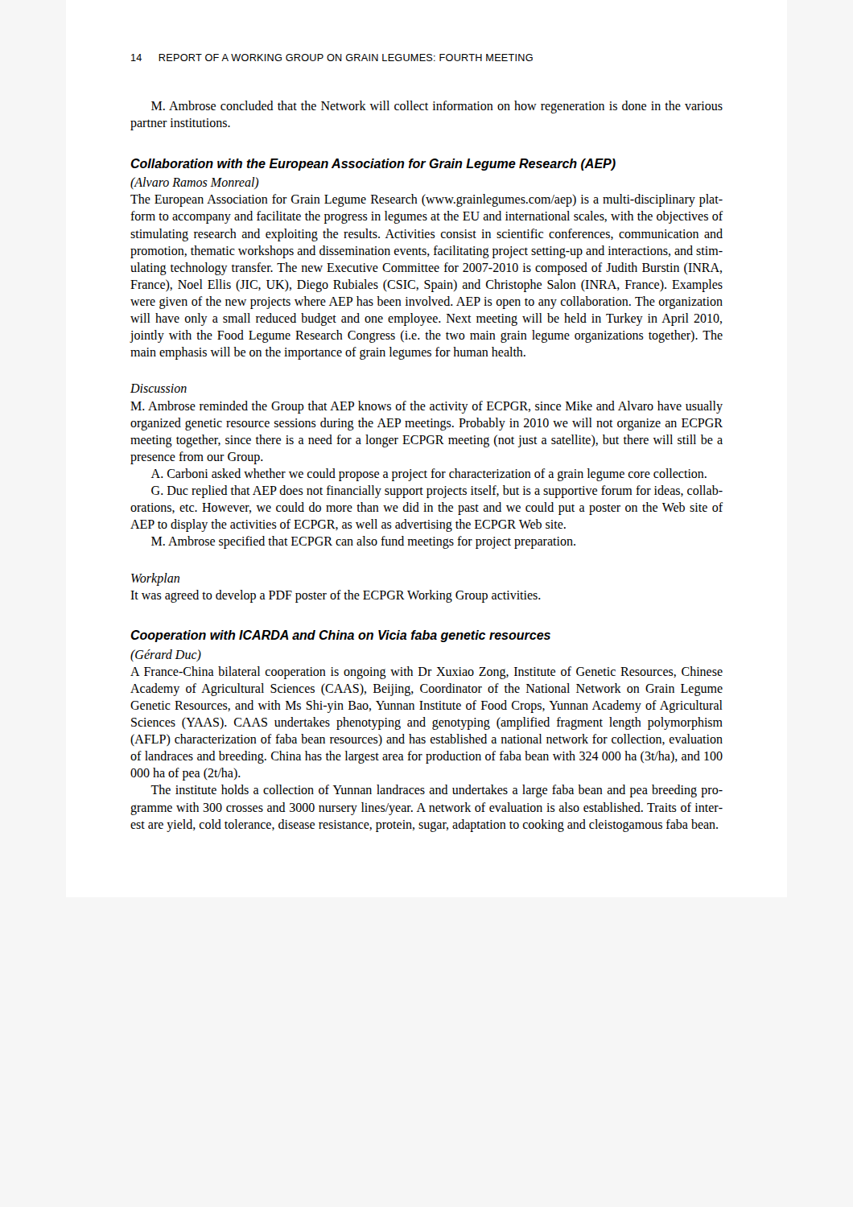14 REPORT OF A WORKING GROUP ON GRAIN LEGUMES: FOURTH MEETING
M. Ambrose concluded that the Network will collect information on how regeneration is done in the various partner institutions.
Collaboration with the European Association for Grain Legume Research (AEP)
(Alvaro Ramos Monreal)
The European Association for Grain Legume Research (www.grainlegumes.com/aep) is a multi-disciplinary platform to accompany and facilitate the progress in legumes at the EU and international scales, with the objectives of stimulating research and exploiting the results. Activities consist in scientific conferences, communication and promotion, thematic workshops and dissemination events, facilitating project setting-up and interactions, and stimulating technology transfer. The new Executive Committee for 2007-2010 is composed of Judith Burstin (INRA, France), Noel Ellis (JIC, UK), Diego Rubiales (CSIC, Spain) and Christophe Salon (INRA, France). Examples were given of the new projects where AEP has been involved. AEP is open to any collaboration. The organization will have only a small reduced budget and one employee. Next meeting will be held in Turkey in April 2010, jointly with the Food Legume Research Congress (i.e. the two main grain legume organizations together). The main emphasis will be on the importance of grain legumes for human health.
Discussion
M. Ambrose reminded the Group that AEP knows of the activity of ECPGR, since Mike and Alvaro have usually organized genetic resource sessions during the AEP meetings. Probably in 2010 we will not organize an ECPGR meeting together, since there is a need for a longer ECPGR meeting (not just a satellite), but there will still be a presence from our Group.
A. Carboni asked whether we could propose a project for characterization of a grain legume core collection.
G. Duc replied that AEP does not financially support projects itself, but is a supportive forum for ideas, collaborations, etc. However, we could do more than we did in the past and we could put a poster on the Web site of AEP to display the activities of ECPGR, as well as advertising the ECPGR Web site.
M. Ambrose specified that ECPGR can also fund meetings for project preparation.
Workplan
It was agreed to develop a PDF poster of the ECPGR Working Group activities.
Cooperation with ICARDA and China on Vicia faba genetic resources
(Gérard Duc)
A France-China bilateral cooperation is ongoing with Dr Xuxiao Zong, Institute of Genetic Resources, Chinese Academy of Agricultural Sciences (CAAS), Beijing, Coordinator of the National Network on Grain Legume Genetic Resources, and with Ms Shi-yin Bao, Yunnan Institute of Food Crops, Yunnan Academy of Agricultural Sciences (YAAS). CAAS undertakes phenotyping and genotyping (amplified fragment length polymorphism (AFLP) characterization of faba bean resources) and has established a national network for collection, evaluation of landraces and breeding. China has the largest area for production of faba bean with 324 000 ha (3t/ha), and 100 000 ha of pea (2t/ha).
The institute holds a collection of Yunnan landraces and undertakes a large faba bean and pea breeding programme with 300 crosses and 3000 nursery lines/year. A network of evaluation is also established. Traits of interest are yield, cold tolerance, disease resistance, protein, sugar, adaptation to cooking and cleistogamous faba bean.